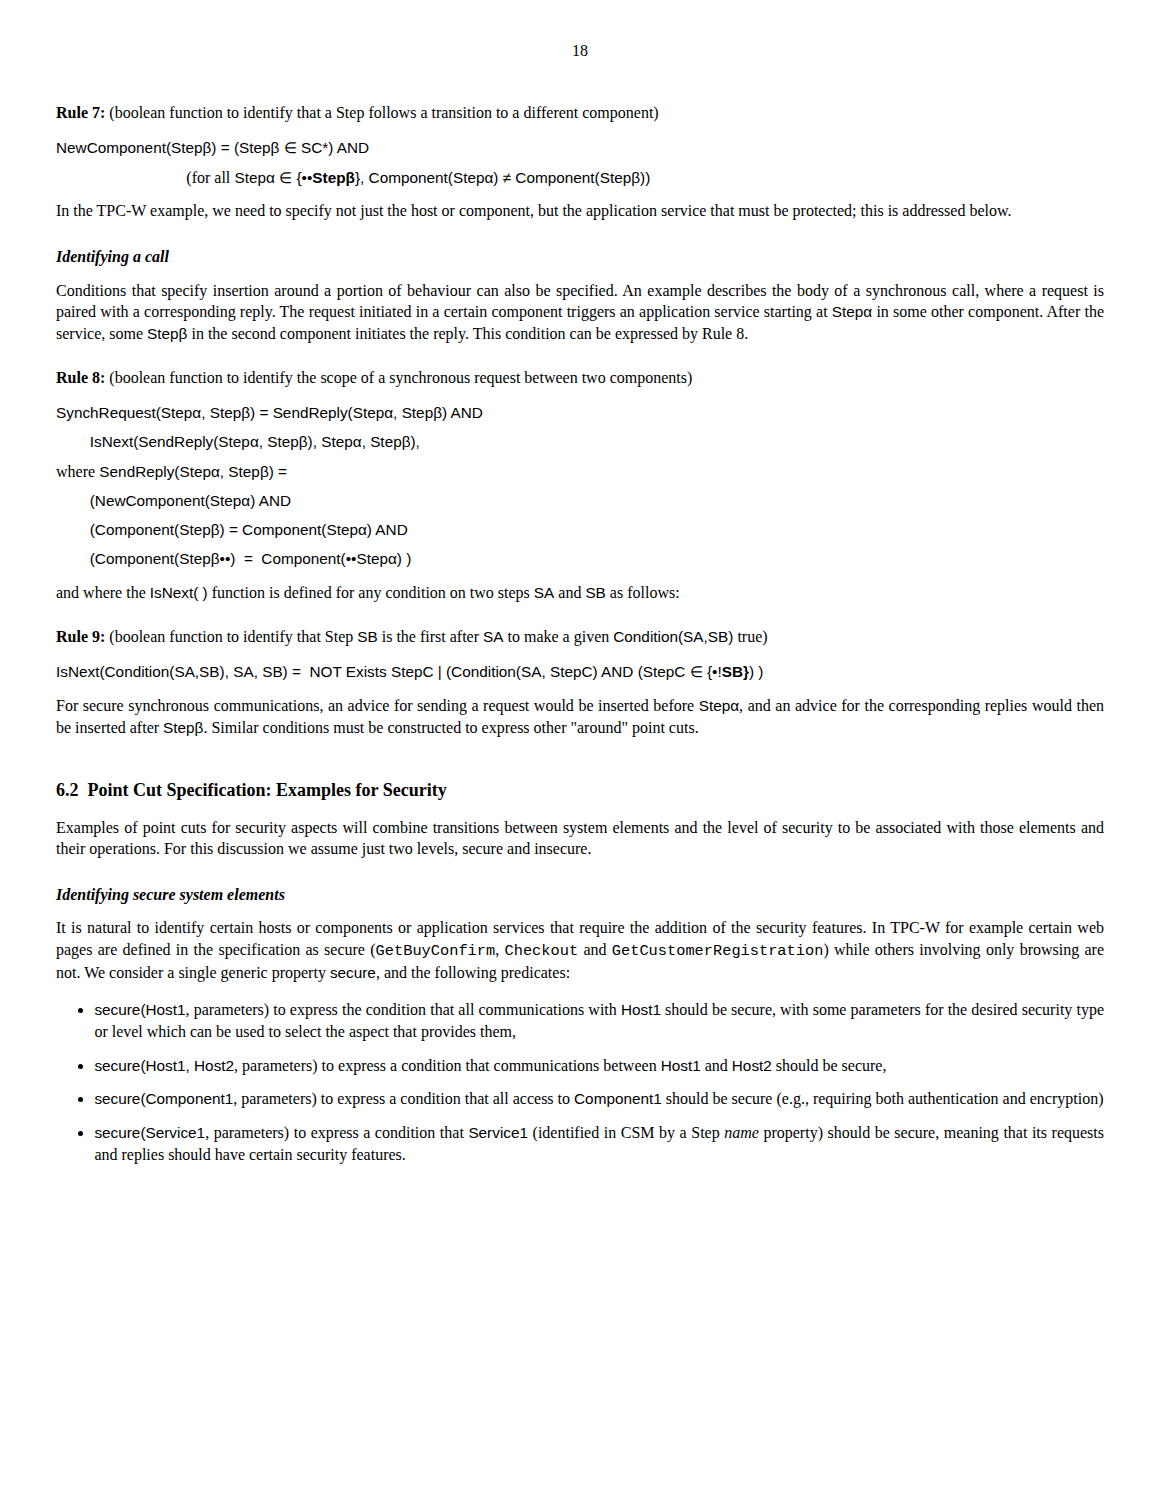18
Rule 7: (boolean function to identify that a Step follows a transition to a different component)
NewComponent(Stepβ) = (Stepβ ∈ SC*) AND
(for all Stepα ∈ {••Stepβ}, Component(Stepα) ≠ Component(Stepβ))
In the TPC-W example, we need to specify not just the host or component, but the application service that must be protected; this is addressed below.
Identifying a call
Conditions that specify insertion around a portion of behaviour can also be specified. An example describes the body of a synchronous call, where a request is paired with a corresponding reply. The request initiated in a certain component triggers an application service starting at Stepα in some other component. After the service, some Stepβ in the second component initiates the reply. This condition can be expressed by Rule 8.
Rule 8: (boolean function to identify the scope of a synchronous request between two components)
SynchRequest(Stepα, Stepβ) = SendReply(Stepα, Stepβ) AND
IsNext(SendReply(Stepα, Stepβ), Stepα, Stepβ),
where SendReply(Stepα, Stepβ) =
(NewComponent(Stepα) AND
(Component(Stepβ) = Component(Stepα) AND
(Component(Stepβ••) = Component(••Stepα) )
and where the IsNext( ) function is defined for any condition on two steps SA and SB as follows:
Rule 9: (boolean function to identify that Step SB is the first after SA to make a given Condition(SA,SB) true)
IsNext(Condition(SA,SB), SA, SB) = NOT Exists StepC | (Condition(SA, StepC) AND (StepC ∈ {•!SB}) )
For secure synchronous communications, an advice for sending a request would be inserted before Stepα, and an advice for the corresponding replies would then be inserted after Stepβ. Similar conditions must be constructed to express other "around" point cuts.
6.2 Point Cut Specification: Examples for Security
Examples of point cuts for security aspects will combine transitions between system elements and the level of security to be associated with those elements and their operations. For this discussion we assume just two levels, secure and insecure.
Identifying secure system elements
It is natural to identify certain hosts or components or application services that require the addition of the security features. In TPC-W for example certain web pages are defined in the specification as secure (GetBuyConfirm, Checkout and GetCustomerRegistration) while others involving only browsing are not. We consider a single generic property secure, and the following predicates:
secure(Host1, parameters) to express the condition that all communications with Host1 should be secure, with some parameters for the desired security type or level which can be used to select the aspect that provides them,
secure(Host1, Host2, parameters) to express a condition that communications between Host1 and Host2 should be secure,
secure(Component1, parameters) to express a condition that all access to Component1 should be secure (e.g., requiring both authentication and encryption)
secure(Service1, parameters) to express a condition that Service1 (identified in CSM by a Step name property) should be secure, meaning that its requests and replies should have certain security features.